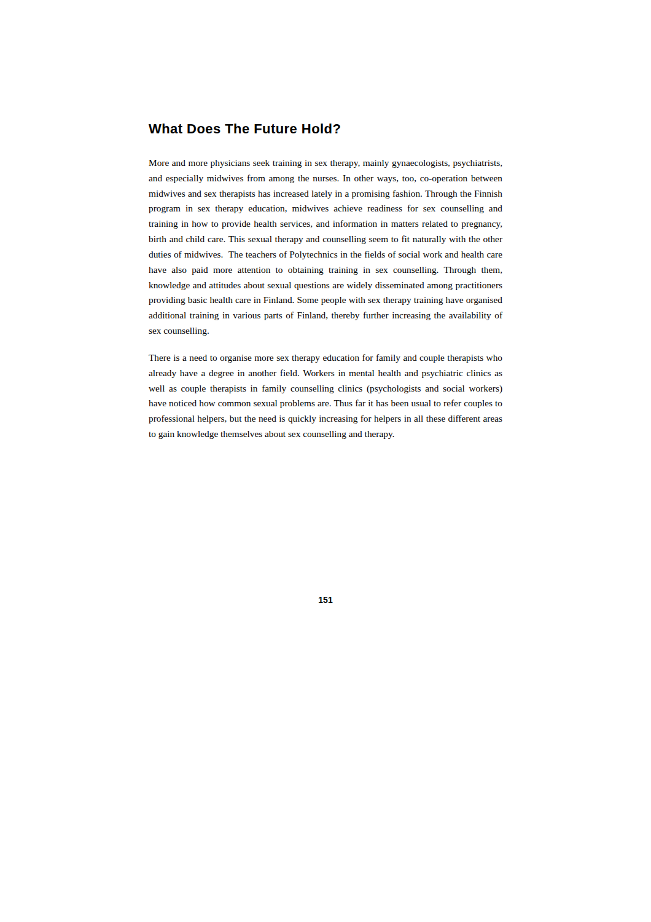What Does The Future Hold?
More and more physicians seek training in sex therapy, mainly gynaecologists, psychiatrists, and especially midwives from among the nurses. In other ways, too, co-operation between midwives and sex therapists has increased lately in a promising fashion. Through the Finnish program in sex therapy education, midwives achieve readiness for sex counselling and training in how to provide health services, and information in matters related to pregnancy, birth and child care. This sexual therapy and counselling seem to fit naturally with the other duties of midwives. The teachers of Polytechnics in the fields of social work and health care have also paid more attention to obtaining training in sex counselling. Through them, knowledge and attitudes about sexual questions are widely disseminated among practitioners providing basic health care in Finland. Some people with sex therapy training have organised additional training in various parts of Finland, thereby further increasing the availability of sex counselling.
There is a need to organise more sex therapy education for family and couple therapists who already have a degree in another field. Workers in mental health and psychiatric clinics as well as couple therapists in family counselling clinics (psychologists and social workers) have noticed how common sexual problems are. Thus far it has been usual to refer couples to professional helpers, but the need is quickly increasing for helpers in all these different areas to gain knowledge themselves about sex counselling and therapy.
151